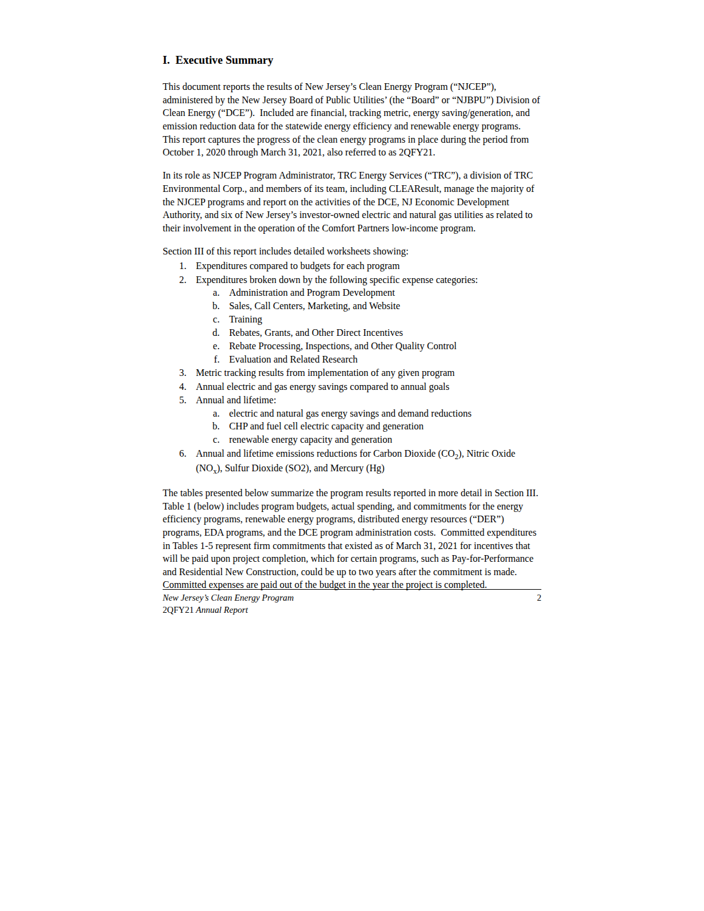I. Executive Summary
This document reports the results of New Jersey’s Clean Energy Program (“NJCEP”), administered by the New Jersey Board of Public Utilities’ (the “Board” or “NJBPU”) Division of Clean Energy (“DCE”). Included are financial, tracking metric, energy saving/generation, and emission reduction data for the statewide energy efficiency and renewable energy programs. This report captures the progress of the clean energy programs in place during the period from October 1, 2020 through March 31, 2021, also referred to as 2QFY21.
In its role as NJCEP Program Administrator, TRC Energy Services (“TRC”), a division of TRC Environmental Corp., and members of its team, including CLEAResult, manage the majority of the NJCEP programs and report on the activities of the DCE, NJ Economic Development Authority, and six of New Jersey’s investor-owned electric and natural gas utilities as related to their involvement in the operation of the Comfort Partners low-income program.
Section III of this report includes detailed worksheets showing:
Expenditures compared to budgets for each program
Expenditures broken down by the following specific expense categories:
Administration and Program Development
Sales, Call Centers, Marketing, and Website
Training
Rebates, Grants, and Other Direct Incentives
Rebate Processing, Inspections, and Other Quality Control
Evaluation and Related Research
Metric tracking results from implementation of any given program
Annual electric and gas energy savings compared to annual goals
Annual and lifetime:
electric and natural gas energy savings and demand reductions
CHP and fuel cell electric capacity and generation
renewable energy capacity and generation
Annual and lifetime emissions reductions for Carbon Dioxide (CO2), Nitric Oxide (NOx), Sulfur Dioxide (SO2), and Mercury (Hg)
The tables presented below summarize the program results reported in more detail in Section III. Table 1 (below) includes program budgets, actual spending, and commitments for the energy efficiency programs, renewable energy programs, distributed energy resources (“DER”) programs, EDA programs, and the DCE program administration costs. Committed expenditures in Tables 1-5 represent firm commitments that existed as of March 31, 2021 for incentives that will be paid upon project completion, which for certain programs, such as Pay-for-Performance and Residential New Construction, could be up to two years after the commitment is made. Committed expenses are paid out of the budget in the year the project is completed.
New Jersey’s Clean Energy Program
2
2QFY21 Annual Report